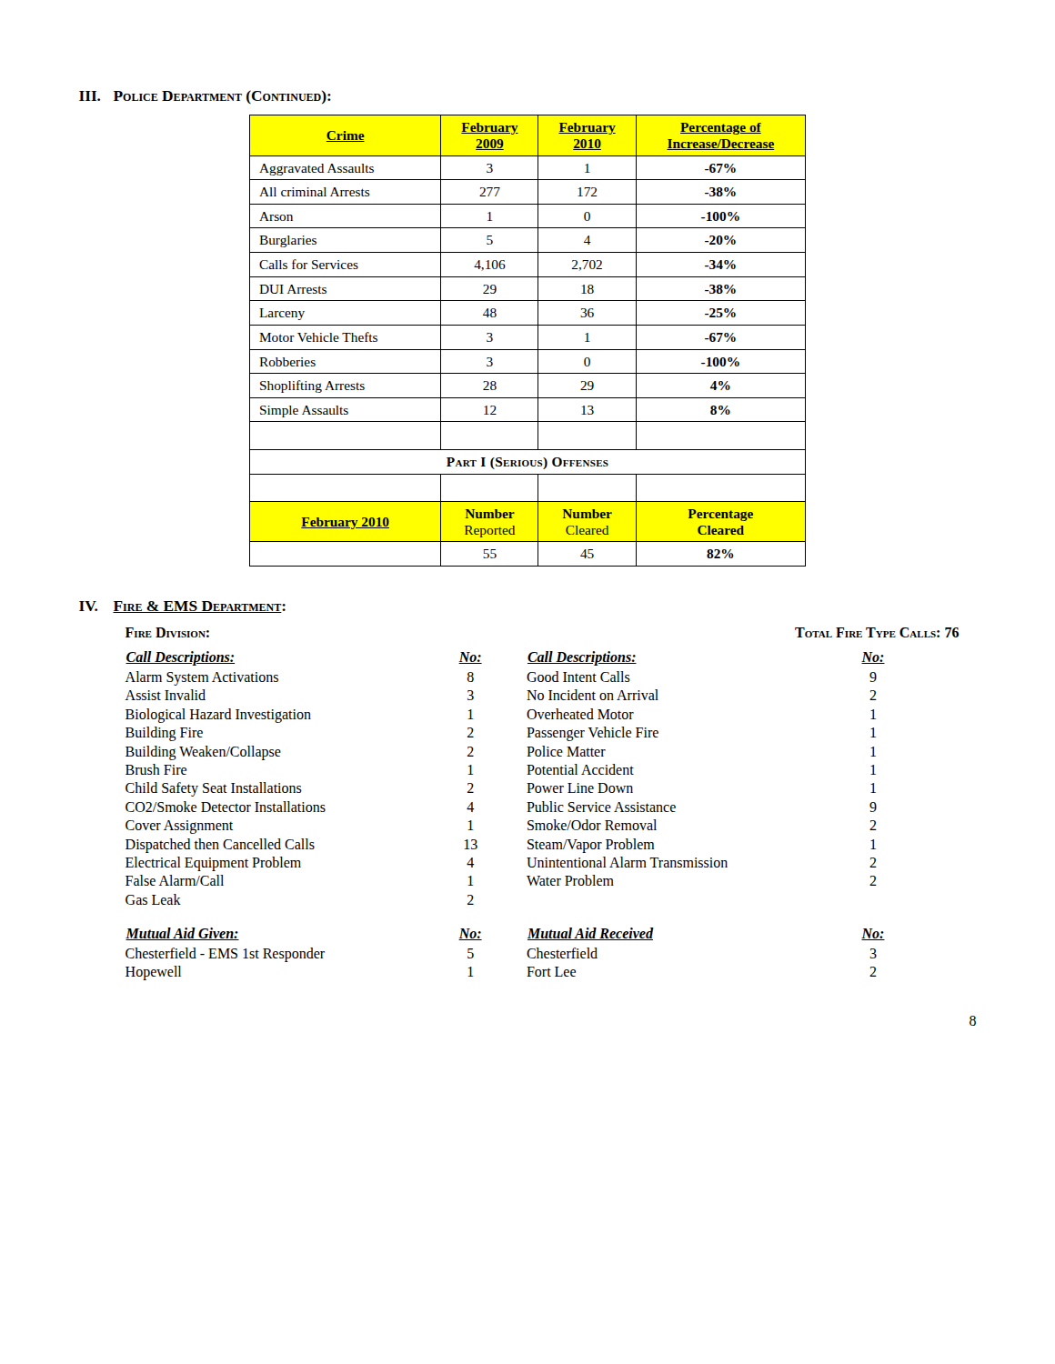III. Police Department (Continued):
| Crime | February 2009 | February 2010 | Percentage of Increase/Decrease |
| --- | --- | --- | --- |
| Aggravated Assaults | 3 | 1 | -67% |
| All criminal Arrests | 277 | 172 | -38% |
| Arson | 1 | 0 | -100% |
| Burglaries | 5 | 4 | -20% |
| Calls for Services | 4,106 | 2,702 | -34% |
| DUI Arrests | 29 | 18 | -38% |
| Larceny | 48 | 36 | -25% |
| Motor Vehicle Thefts | 3 | 1 | -67% |
| Robberies | 3 | 0 | -100% |
| Shoplifting Arrests | 28 | 29 | 4% |
| Simple Assaults | 12 | 13 | 8% |
| Part I (Serious) Offenses |
| February 2010 | Number Reported | Number Cleared | Percentage Cleared |
| | 55 | 45 | 82% |
IV. Fire & EMS Department:
Fire Division: Total Fire Type Calls: 76
| Call Descriptions: | No: | | Call Descriptions: | No: |
| Alarm System Activations | 8 | | Good Intent Calls | 9 |
| Assist Invalid | 3 | | No Incident on Arrival | 2 |
| Biological Hazard Investigation | 1 | | Overheated Motor | 1 |
| Building Fire | 2 | | Passenger Vehicle Fire | 1 |
| Building Weaken/Collapse | 2 | | Police Matter | 1 |
| Brush Fire | 1 | | Potential Accident | 1 |
| Child Safety Seat Installations | 2 | | Power Line Down | 1 |
| CO2/Smoke Detector Installations | 4 | | Public Service Assistance | 9 |
| Cover Assignment | 1 | | Smoke/Odor Removal | 2 |
| Dispatched then Cancelled Calls | 13 | | Steam/Vapor Problem | 1 |
| Electrical Equipment Problem | 4 | | Unintentional Alarm Transmission | 2 |
| False Alarm/Call | 1 | | Water Problem | 2 |
| Gas Leak | 2 | | | |
| Mutual Aid Given: | No: | | Mutual Aid Received | No: |
| Chesterfield - EMS 1st Responder | 5 | | Chesterfield | 3 |
| Hopewell | 1 | | Fort Lee | 2 |
8